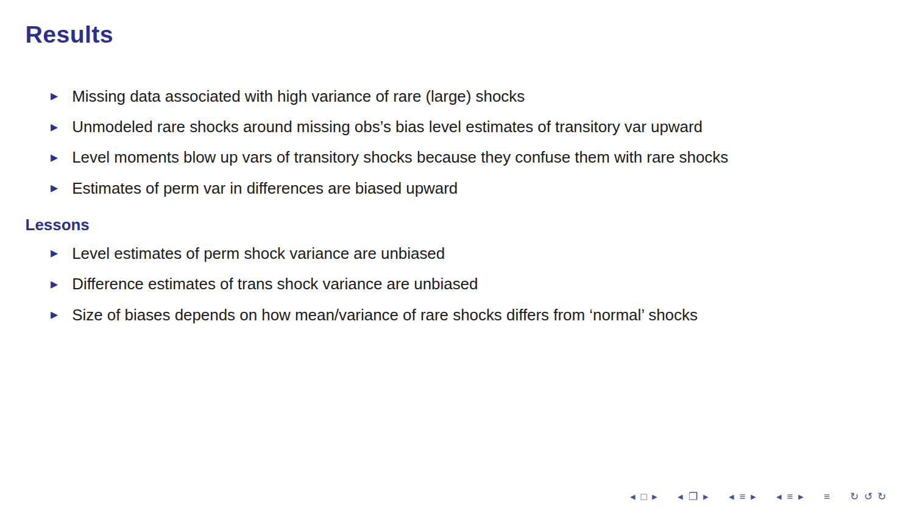Results
Missing data associated with high variance of rare (large) shocks
Unmodeled rare shocks around missing obs’s bias level estimates of transitory var upward
Level moments blow up vars of transitory shocks because they confuse them with rare shocks
Estimates of perm var in differences are biased upward
Lessons
Level estimates of perm shock variance are unbiased
Difference estimates of trans shock variance are unbiased
Size of biases depends on how mean/variance of rare shocks differs from ‘normal’ shocks
◂ □ ▸ ◂ ❐ ▸ ◂ ≡ ▸ ◂ ≡ ▸ ≡ ↻ ↺ ↻